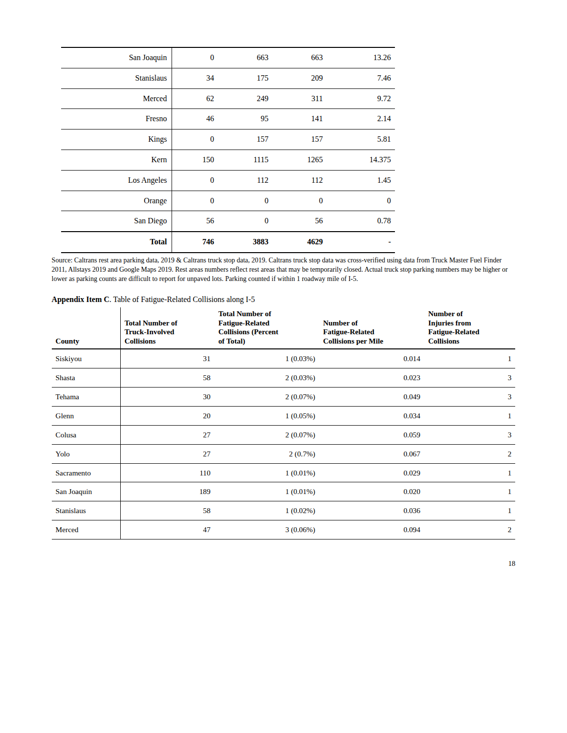| San Joaquin | 0 | 663 | 663 | 13.26 |
| Stanislaus | 34 | 175 | 209 | 7.46 |
| Merced | 62 | 249 | 311 | 9.72 |
| Fresno | 46 | 95 | 141 | 2.14 |
| Kings | 0 | 157 | 157 | 5.81 |
| Kern | 150 | 1115 | 1265 | 14.375 |
| Los Angeles | 0 | 112 | 112 | 1.45 |
| Orange | 0 | 0 | 0 | 0 |
| San Diego | 56 | 0 | 56 | 0.78 |
| Total | 746 | 3883 | 4629 | - |
Source: Caltrans rest area parking data, 2019 & Caltrans truck stop data, 2019. Caltrans truck stop data was cross-verified using data from Truck Master Fuel Finder 2011, Allstays 2019 and Google Maps 2019. Rest areas numbers reflect rest areas that may be temporarily closed. Actual truck stop parking numbers may be higher or lower as parking counts are difficult to report for unpaved lots. Parking counted if within 1 roadway mile of I-5.
Appendix Item C. Table of Fatigue-Related Collisions along I-5
| County | Total Number of Truck-Involved Collisions | Total Number of Fatigue-Related Collisions (Percent of Total) | Number of Fatigue-Related Collisions per Mile | Number of Injuries from Fatigue-Related Collisions |
| --- | --- | --- | --- | --- |
| Siskiyou | 31 | 1 (0.03%) | 0.014 | 1 |
| Shasta | 58 | 2 (0.03%) | 0.023 | 3 |
| Tehama | 30 | 2 (0.07%) | 0.049 | 3 |
| Glenn | 20 | 1 (0.05%) | 0.034 | 1 |
| Colusa | 27 | 2 (0.07%) | 0.059 | 3 |
| Yolo | 27 | 2 (0.7%) | 0.067 | 2 |
| Sacramento | 110 | 1 (0.01%) | 0.029 | 1 |
| San Joaquin | 189 | 1 (0.01%) | 0.020 | 1 |
| Stanislaus | 58 | 1 (0.02%) | 0.036 | 1 |
| Merced | 47 | 3 (0.06%) | 0.094 | 2 |
18